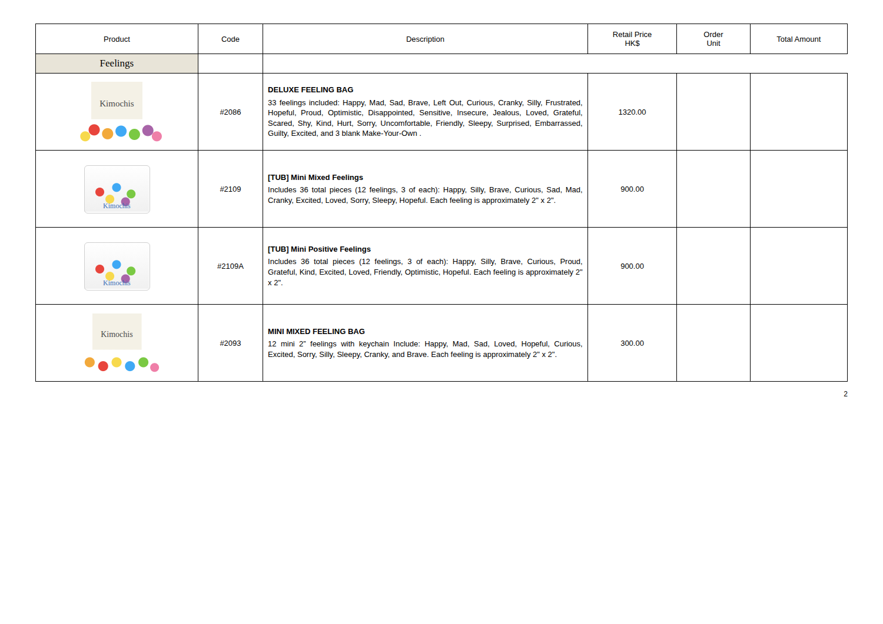| Product | Code | Description | Retail Price HK$ | Order Unit | Total Amount |
| --- | --- | --- | --- | --- | --- |
| Feelings | | | | | |
| | #2086 | DELUXE FEELING BAG 33 feelings included: Happy, Mad, Sad, Brave, Left Out, Curious, Cranky, Silly, Frustrated, Hopeful, Proud, Optimistic, Disappointed, Sensitive, Insecure, Jealous, Loved, Grateful, Scared, Shy, Kind, Hurt, Sorry, Uncomfortable, Friendly, Sleepy, Surprised, Embarrassed, Guilty, Excited, and 3 blank Make-Your-Own . | 1320.00 | | |
| | #2109 | [TUB] Mini Mixed Feelings Includes 36 total pieces (12 feelings, 3 of each): Happy, Silly, Brave, Curious, Sad, Mad, Cranky, Excited, Loved, Sorry, Sleepy, Hopeful. Each feeling is approximately 2" x 2". | 900.00 | | |
| | #2109A | [TUB] Mini Positive Feelings Includes 36 total pieces (12 feelings, 3 of each): Happy, Silly, Brave, Curious, Proud, Grateful, Kind, Excited, Loved, Friendly, Optimistic, Hopeful. Each feeling is approximately 2" x 2". | 900.00 | | |
| | #2093 | MINI MIXED FEELING BAG 12 mini 2” feelings with keychain Include: Happy, Mad, Sad, Loved, Hopeful, Curious, Excited, Sorry, Silly, Sleepy, Cranky, and Brave. Each feeling is approximately 2" x 2". | 300.00 | | |
2